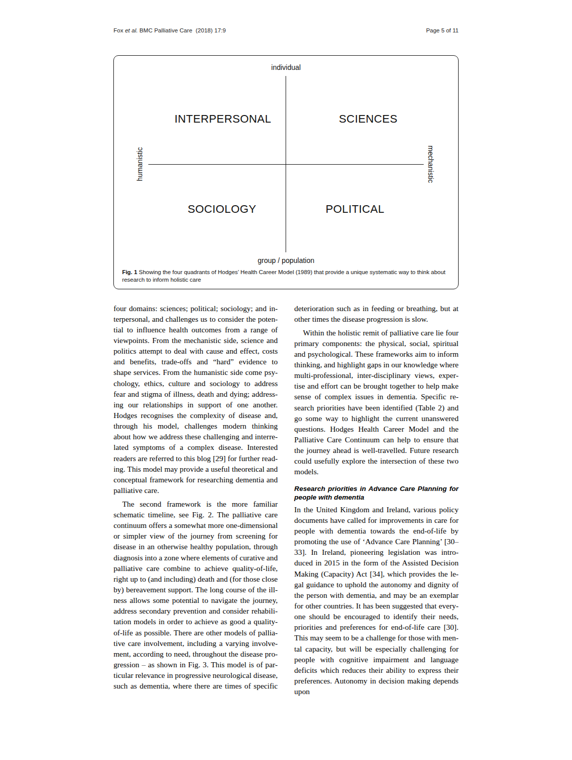Fox et al. BMC Palliative Care (2018) 17:9
Page 5 of 11
individual
group / population
humanistic
mechanistic
INTERPERSONAL
SCIENCES
SOCIOLOGY
POLITICAL
Fig. 1 Showing the four quadrants of Hodges’ Health Career Model (1989) that provide a unique systematic way to think about research to inform holistic care
four domains: sciences; political; sociology; and interpersonal, and challenges us to consider the potential to influence health outcomes from a range of viewpoints. From the mechanistic side, science and politics attempt to deal with cause and effect, costs and benefits, trade-offs and “hard” evidence to shape services. From the humanistic side come psychology, ethics, culture and sociology to address fear and stigma of illness, death and dying; addressing our relationships in support of one another. Hodges recognises the complexity of disease and, through his model, challenges modern thinking about how we address these challenging and interrelated symptoms of a complex disease. Interested readers are referred to this blog [29] for further reading. This model may provide a useful theoretical and conceptual framework for researching dementia and palliative care.
The second framework is the more familiar schematic timeline, see Fig. 2. The palliative care continuum offers a somewhat more one-dimensional or simpler view of the journey from screening for disease in an otherwise healthy population, through diagnosis into a zone where elements of curative and palliative care combine to achieve quality-of-life, right up to (and including) death and (for those close by) bereavement support. The long course of the illness allows some potential to navigate the journey, address secondary prevention and consider rehabilitation models in order to achieve as good a quality-of-life as possible. There are other models of palliative care involvement, including a varying involvement, according to need, throughout the disease progression – as shown in Fig. 3. This model is of particular relevance in progressive neurological disease, such as dementia, where there are times of specific deterioration such as in feeding or breathing, but at other times the disease progression is slow.
Within the holistic remit of palliative care lie four primary components: the physical, social, spiritual and psychological. These frameworks aim to inform thinking, and highlight gaps in our knowledge where multi-professional, inter-disciplinary views, expertise and effort can be brought together to help make sense of complex issues in dementia. Specific research priorities have been identified (Table 2) and go some way to highlight the current unanswered questions. Hodges Health Career Model and the Palliative Care Continuum can help to ensure that the journey ahead is well-travelled. Future research could usefully explore the intersection of these two models.
Research priorities in Advance Care Planning for people with dementia
In the United Kingdom and Ireland, various policy documents have called for improvements in care for people with dementia towards the end-of-life by promoting the use of ‘Advance Care Planning’ [30–33]. In Ireland, pioneering legislation was introduced in 2015 in the form of the Assisted Decision Making (Capacity) Act [34], which provides the legal guidance to uphold the autonomy and dignity of the person with dementia, and may be an exemplar for other countries. It has been suggested that everyone should be encouraged to identify their needs, priorities and preferences for end-of-life care [30]. This may seem to be a challenge for those with mental capacity, but will be especially challenging for people with cognitive impairment and language deficits which reduces their ability to express their preferences. Autonomy in decision making depends upon